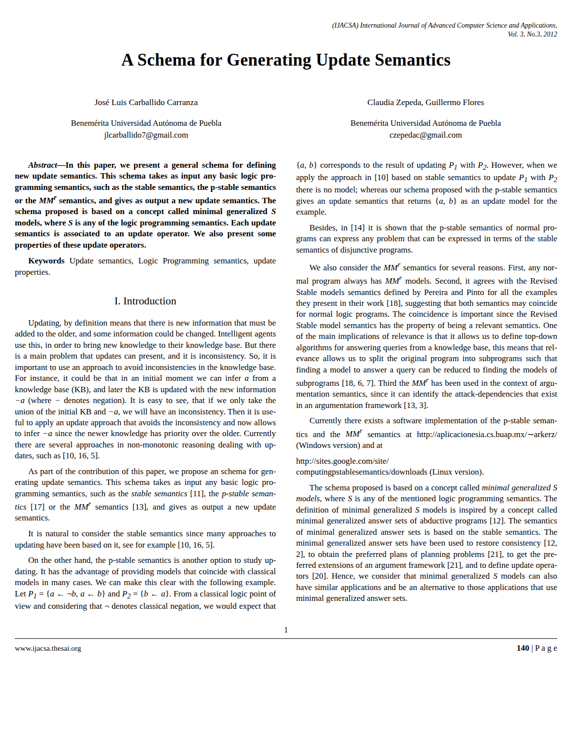(IJACSA) International Journal of Advanced Computer Science and Applications,
Vol. 3, No.3, 2012
A Schema for Generating Update Semantics
José Luis Carballido Carranza
Benemérita Universidad Autónoma de Puebla
jlcarballido7@gmail.com
Claudia Zepeda, Guillermo Flores
Benemérita Universidad Autónoma de Puebla
czepedac@gmail.com
Abstract—In this paper, we present a general schema for defining new update semantics. This schema takes as input any basic logic programming semantics, such as the stable semantics, the p-stable semantics or the MMr semantics, and gives as output a new update semantics. The schema proposed is based on a concept called minimal generalized S models, where S is any of the logic programming semantics. Each update semantics is associated to an update operator. We also present some properties of these update operators.
Keywords Update semantics, Logic Programming semantics, update properties.
I. Introduction
Updating, by definition means that there is new information that must be added to the older, and some information could be changed. Intelligent agents use this, in order to bring new knowledge to their knowledge base. But there is a main problem that updates can present, and it is inconsistency. So, it is important to use an approach to avoid inconsistencies in the knowledge base. For instance, it could be that in an initial moment we can infer a from a knowledge base (KB), and later the KB is updated with the new information −a (where − denotes negation). It is easy to see, that if we only take the union of the initial KB and −a, we will have an inconsistency. Then it is useful to apply an update approach that avoids the inconsistency and now allows to infer −a since the newer knowledge has priority over the older. Currently there are several approaches in non-monotonic reasoning dealing with updates, such as [10, 16, 5].
As part of the contribution of this paper, we propose an schema for generating update semantics. This schema takes as input any basic logic programming semantics, such as the stable semantics [11], the p-stable semantics [17] or the MMr semantics [13], and gives as output a new update semantics.
It is natural to consider the stable semantics since many approaches to updating have been based on it, see for example [10, 16, 5].
On the other hand, the p-stable semantics is another option to study updating. It has the advantage of providing models that coincide with classical models in many cases. We can make this clear with the following example. Let P1 = {a ← ¬b, a ← b} and P2 = {b ← a}. From a classical logic point of view and considering that ¬ denotes classical negation, we would expect that {a, b} corresponds to the result of updating P1 with P2. However, when we apply the approach in [10] based on stable semantics to update P1 with P2 there is no model; whereas our schema proposed with the p-stable semantics gives an update semantics that returns {a, b} as an update model for the example.
Besides, in [14] it is shown that the p-stable semantics of normal programs can express any problem that can be expressed in terms of the stable semantics of disjunctive programs.
We also consider the MMr semantics for several reasons. First, any normal program always has MMr models. Second, it agrees with the Revised Stable models semantics defined by Pereira and Pinto for all the examples they present in their work [18], suggesting that both semantics may coincide for normal logic programs. The coincidence is important since the Revised Stable model semantics has the property of being a relevant semantics. One of the main implications of relevance is that it allows us to define top-down algorithms for answering queries from a knowledge base, this means that relevance allows us to split the original program into subprograms such that finding a model to answer a query can be reduced to finding the models of subprograms [18, 6, 7]. Third the MMr has been used in the context of argumentation semantics, since it can identify the attack-dependencies that exist in an argumentation framework [13, 3].
Currently there exists a software implementation of the p-stable semantics and the MMr semantics at http://aplicacionesia.cs.buap.mx/∼arkerz/ (Windows version) and at
http://sites.google.com/site/
computingpstablesemantics/downloads (Linux version).
The schema proposed is based on a concept called minimal generalized S models, where S is any of the mentioned logic programming semantics. The definition of minimal generalized S models is inspired by a concept called minimal generalized answer sets of abductive programs [12]. The semantics of minimal generalized answer sets is based on the stable semantics. The minimal generalized answer sets have been used to restore consistency [12, 2], to obtain the preferred plans of planning problems [21], to get the preferred extensions of an argument framework [21], and to define update operators [20]. Hence, we consider that minimal generalized S models can also have similar applications and be an alternative to those applications that use minimal generalized answer sets.
1
www.ijacsa.thesai.org 140 | P a g e